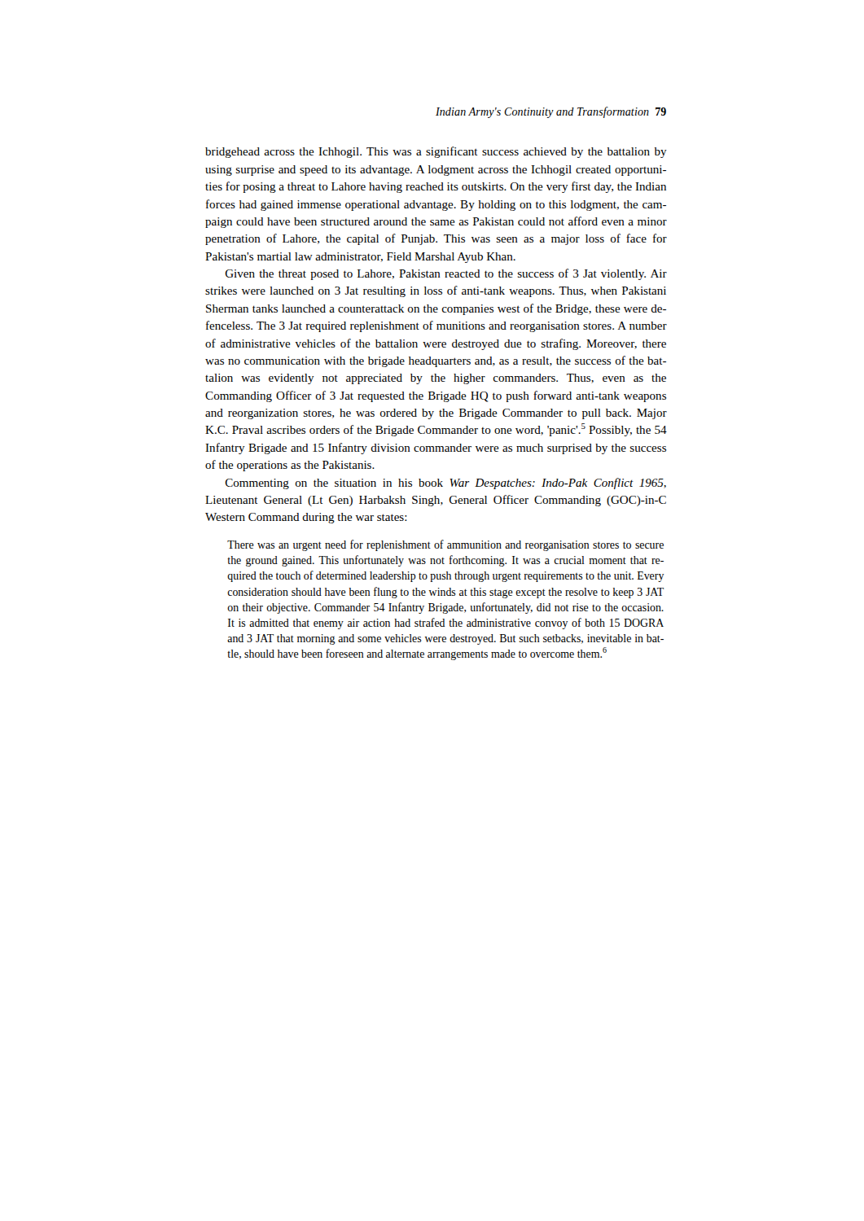Indian Army's Continuity and Transformation 79
bridgehead across the Ichhogil. This was a significant success achieved by the battalion by using surprise and speed to its advantage. A lodgment across the Ichhogil created opportunities for posing a threat to Lahore having reached its outskirts. On the very first day, the Indian forces had gained immense operational advantage. By holding on to this lodgment, the campaign could have been structured around the same as Pakistan could not afford even a minor penetration of Lahore, the capital of Punjab. This was seen as a major loss of face for Pakistan's martial law administrator, Field Marshal Ayub Khan.
Given the threat posed to Lahore, Pakistan reacted to the success of 3 Jat violently. Air strikes were launched on 3 Jat resulting in loss of anti-tank weapons. Thus, when Pakistani Sherman tanks launched a counterattack on the companies west of the Bridge, these were defenceless. The 3 Jat required replenishment of munitions and reorganisation stores. A number of administrative vehicles of the battalion were destroyed due to strafing. Moreover, there was no communication with the brigade headquarters and, as a result, the success of the battalion was evidently not appreciated by the higher commanders. Thus, even as the Commanding Officer of 3 Jat requested the Brigade HQ to push forward anti-tank weapons and reorganization stores, he was ordered by the Brigade Commander to pull back. Major K.C. Praval ascribes orders of the Brigade Commander to one word, 'panic'.5 Possibly, the 54 Infantry Brigade and 15 Infantry division commander were as much surprised by the success of the operations as the Pakistanis.
Commenting on the situation in his book War Despatches: Indo-Pak Conflict 1965, Lieutenant General (Lt Gen) Harbaksh Singh, General Officer Commanding (GOC)-in-C Western Command during the war states:
There was an urgent need for replenishment of ammunition and reorganisation stores to secure the ground gained. This unfortunately was not forthcoming. It was a crucial moment that required the touch of determined leadership to push through urgent requirements to the unit. Every consideration should have been flung to the winds at this stage except the resolve to keep 3 JAT on their objective. Commander 54 Infantry Brigade, unfortunately, did not rise to the occasion. It is admitted that enemy air action had strafed the administrative convoy of both 15 DOGRA and 3 JAT that morning and some vehicles were destroyed. But such setbacks, inevitable in battle, should have been foreseen and alternate arrangements made to overcome them.6